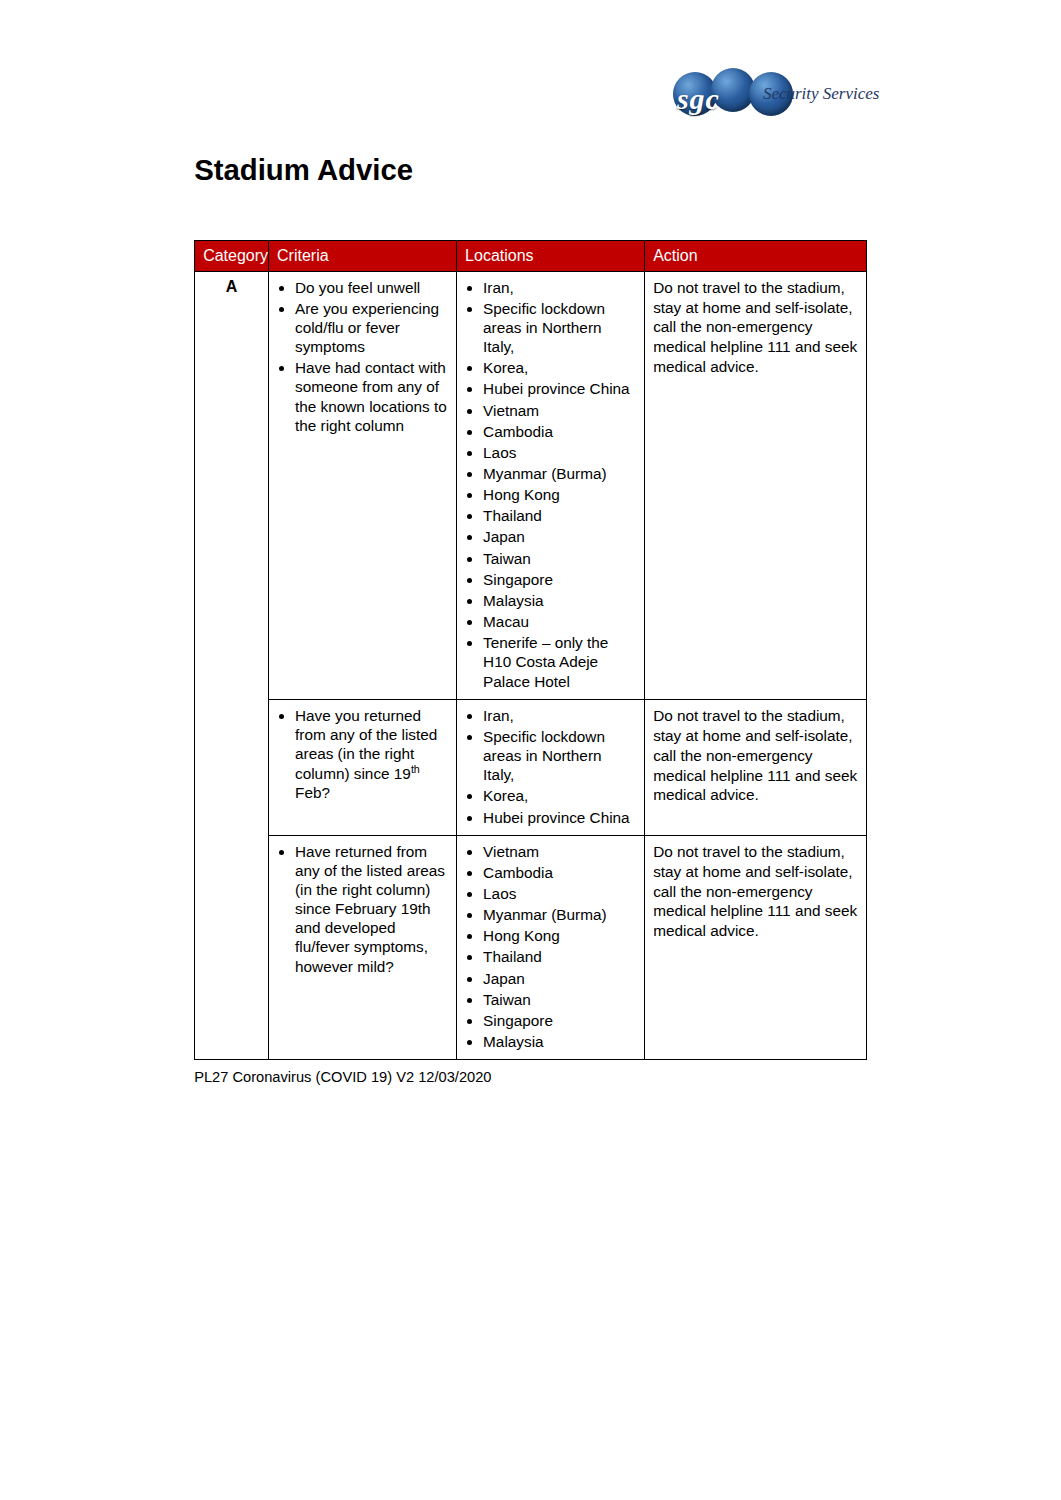sgc
Security Services
Stadium Advice
| Category | Criteria | Locations | Action |
| --- | --- | --- | --- |
| A | Do you feel unwell Are you experiencing cold/flu or fever symptoms Have had contact with someone from any of the known locations to the right column | Iran, Specific lockdown areas in Northern Italy, Korea, Hubei province China Vietnam Cambodia Laos Myanmar (Burma) Hong Kong Thailand Japan Taiwan Singapore Malaysia Macau Tenerife – only the H10 Costa Adeje Palace Hotel | Do not travel to the stadium, stay at home and self-isolate, call the non-emergency medical helpline 111 and seek medical advice. |
| Have you returned from any of the listed areas (in the right column) since 19 th Feb? | Iran, Specific lockdown areas in Northern Italy, Korea, Hubei province China | Do not travel to the stadium, stay at home and self-isolate, call the non-emergency medical helpline 111 and seek medical advice. |
| Have returned from any of the listed areas (in the right column) since February 19th and developed flu/fever symptoms, however mild? | Vietnam Cambodia Laos Myanmar (Burma) Hong Kong Thailand Japan Taiwan Singapore Malaysia | Do not travel to the stadium, stay at home and self-isolate, call the non-emergency medical helpline 111 and seek medical advice. |
PL27 Coronavirus (COVID 19) V2 12/03/2020